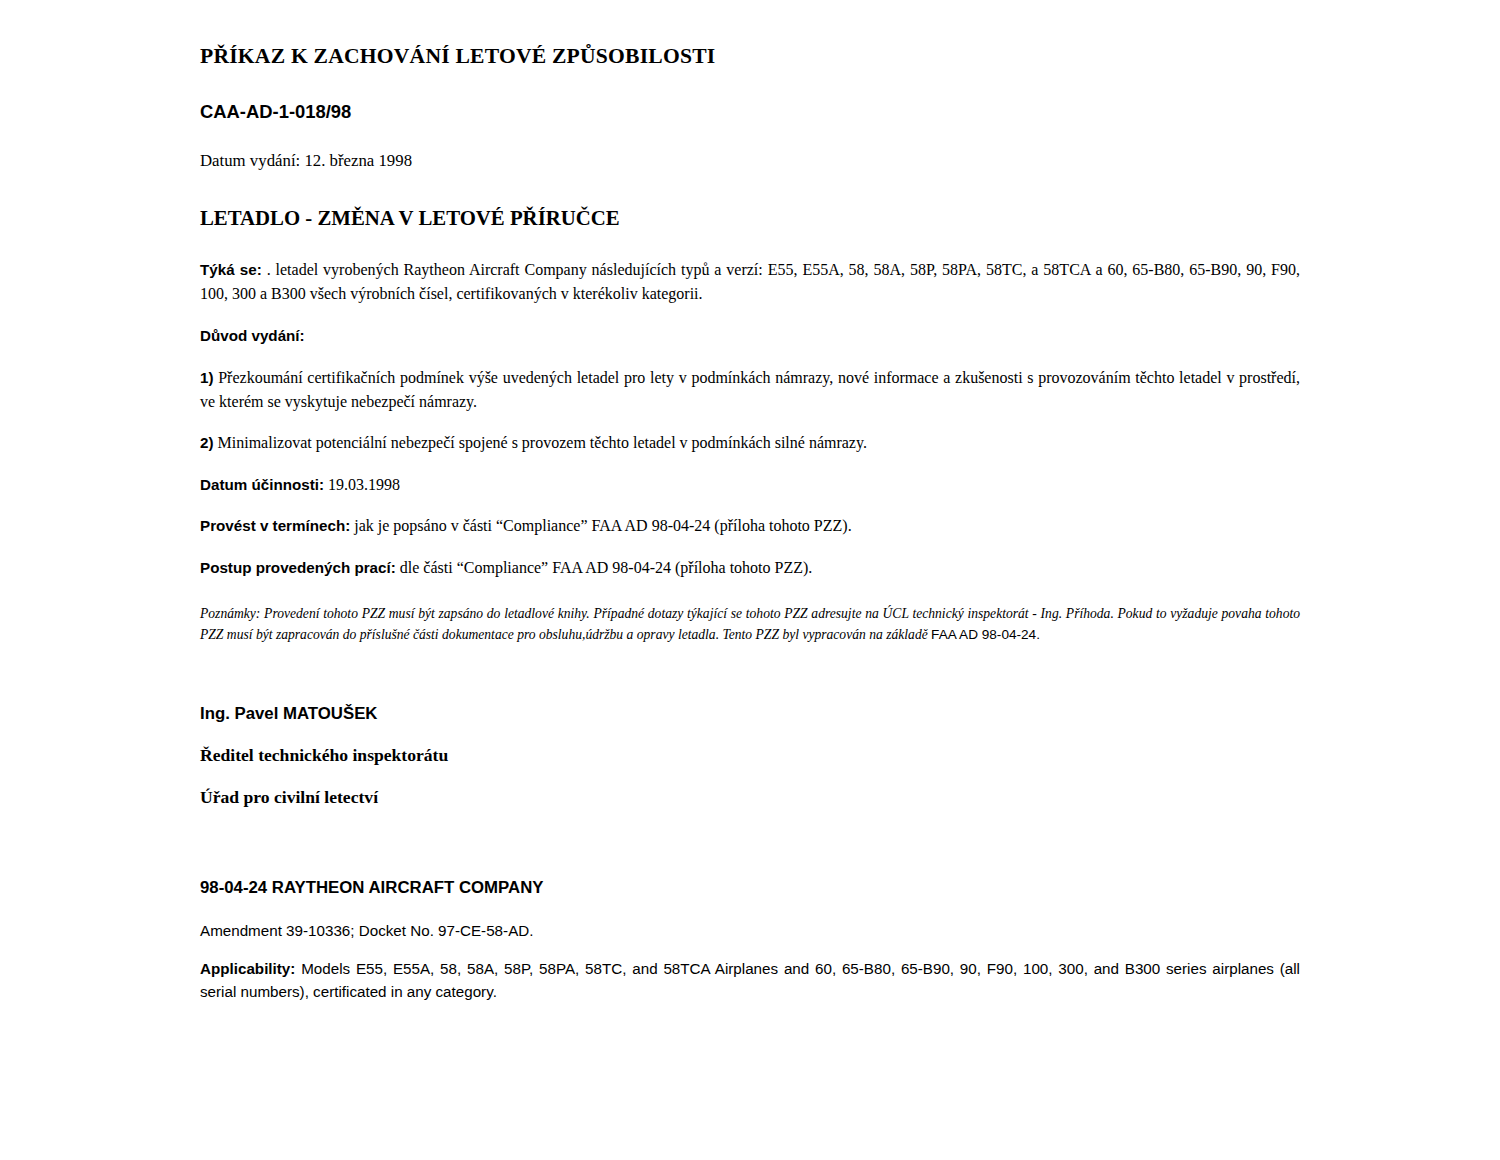PŘÍKAZ K ZACHOVÁNÍ LETOVÉ ZPŮSOBILOSTI
CAA-AD-1-018/98
Datum vydání: 12. března 1998
LETADLO - ZMĚNA V LETOVÉ PŘÍRUČCE
Týká se: . letadel vyrobených Raytheon Aircraft Company následujících typů a verzí: E55, E55A, 58, 58A, 58P, 58PA, 58TC, a 58TCA a 60, 65-B80, 65-B90, 90, F90, 100, 300 a B300 všech výrobních čísel, certifikovaných v kterékoliv kategorii.
Důvod vydání:
1) Přezkoumání certifikačních podmínek výše uvedených letadel pro lety v podmínkách námrazy, nové informace a zkušenosti s provozováním těchto letadel v prostředí, ve kterém se vyskytuje nebezpečí námrazy.
2) Minimalizovat potenciální nebezpečí spojené s provozem těchto letadel v podmínkách silné námrazy.
Datum účinnosti: 19.03.1998
Provést v termínech: jak je popsáno v části “Compliance” FAA AD 98-04-24 (příloha tohoto PZZ).
Postup provedených prací: dle části “Compliance” FAA AD 98-04-24 (příloha tohoto PZZ).
Poznámky: Provedení tohoto PZZ musí být zapsáno do letadlové knihy. Případné dotazy týkající se tohoto PZZ adresujte na ÚCL technický inspektorát - Ing. Příhoda. Pokud to vyžaduje povaha tohoto PZZ musí být zapracován do příslušné části dokumentace pro obsluhu,údržbu a opravy letadla. Tento PZZ byl vypracován na základě FAA AD 98-04-24.
Ing. Pavel MATOUŠEK
Ředitel technického inspektorátu
Úřad pro civilní letectví
98-04-24 RAYTHEON AIRCRAFT COMPANY
Amendment 39-10336; Docket No. 97-CE-58-AD.
Applicability: Models E55, E55A, 58, 58A, 58P, 58PA, 58TC, and 58TCA Airplanes and 60, 65-B80, 65-B90, 90, F90, 100, 300, and B300 series airplanes (all serial numbers), certificated in any category.